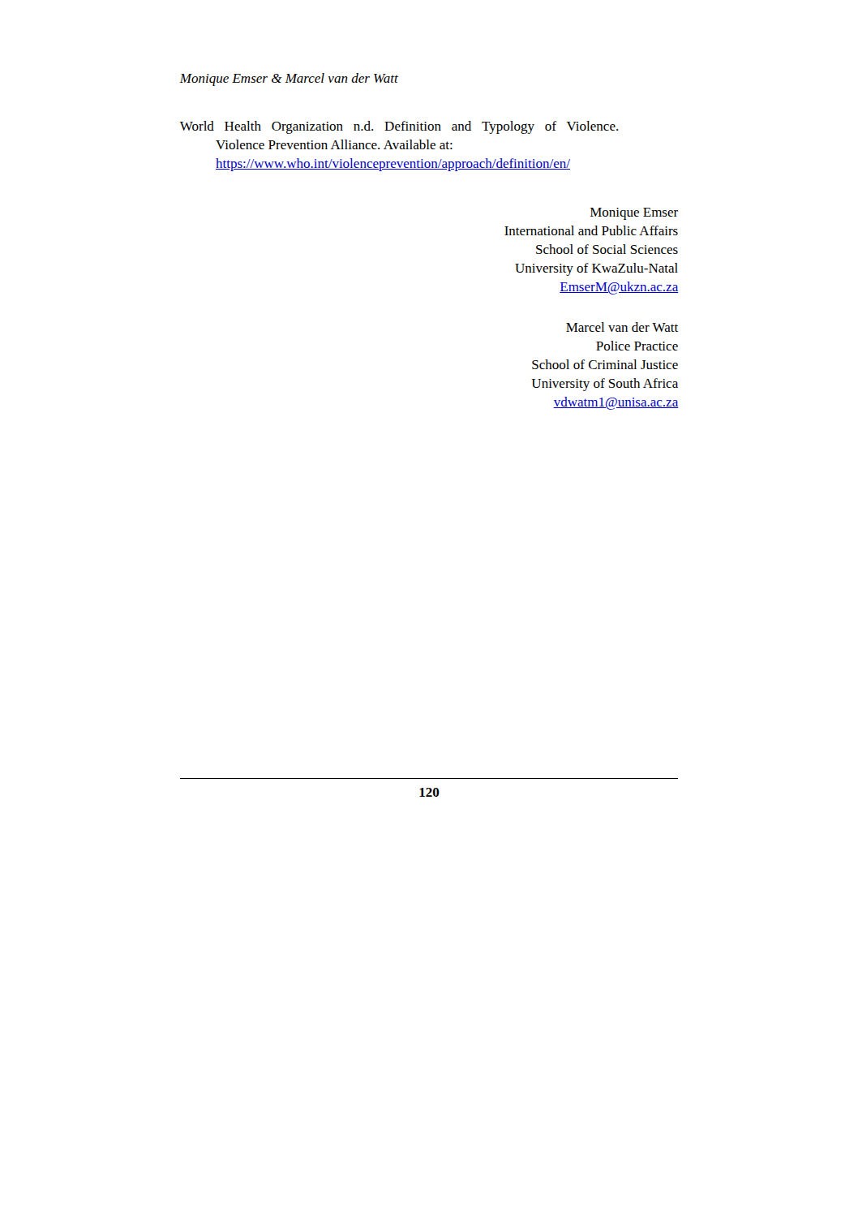Monique Emser & Marcel van der Watt
World Health Organization n.d. Definition and Typology of Violence. Violence Prevention Alliance. Available at: https://www.who.int/violenceprevention/approach/definition/en/
Monique Emser
International and Public Affairs
School of Social Sciences
University of KwaZulu-Natal
EmserM@ukzn.ac.za
Marcel van der Watt
Police Practice
School of Criminal Justice
University of South Africa
vdwatm1@unisa.ac.za
120